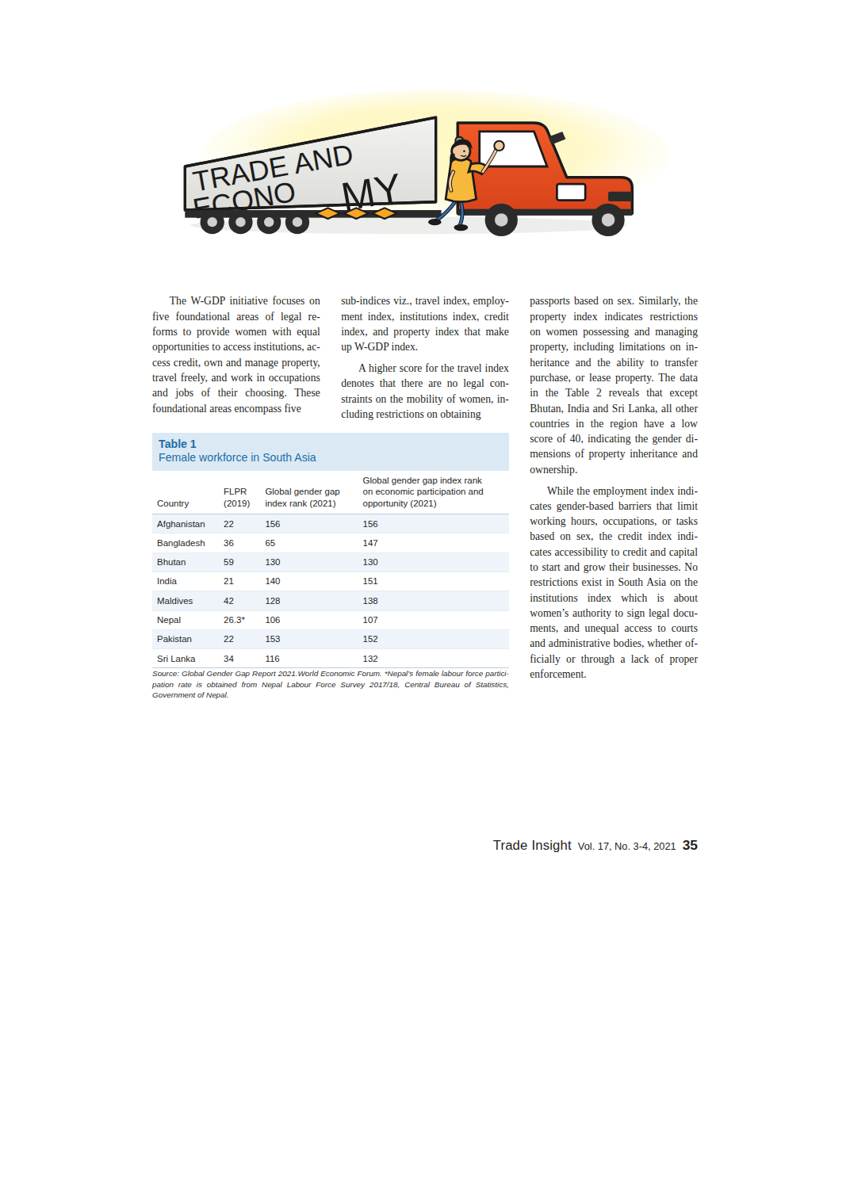TRADE AND ECONO MY
The W-GDP initiative focuses on five foundational areas of legal reforms to provide women with equal opportunities to access institutions, access credit, own and manage property, travel freely, and work in occupations and jobs of their choosing. These foundational areas encompass five
sub-indices viz., travel index, employment index, institutions index, credit index, and property index that make up W-GDP index.
A higher score for the travel index denotes that there are no legal constraints on the mobility of women, including restrictions on obtaining
passports based on sex. Similarly, the property index indicates restrictions on women possessing and managing property, including limitations on inheritance and the ability to transfer purchase, or lease property. The data in the Table 2 reveals that except Bhutan, India and Sri Lanka, all other countries in the region have a low score of 40, indicating the gender dimensions of property inheritance and ownership.
While the employment index indicates gender-based barriers that limit working hours, occupations, or tasks based on sex, the credit index indicates accessibility to credit and capital to start and grow their businesses. No restrictions exist in South Asia on the institutions index which is about women’s authority to sign legal documents, and unequal access to courts and administrative bodies, whether officially or through a lack of proper enforcement.
Table 1 Female workforce in South Asia
| Country | FLPR (2019) | Global gender gap index rank (2021) | Global gender gap index rank on economic participation and opportunity (2021) |
| --- | --- | --- | --- |
| Afghanistan | 22 | 156 | 156 |
| Bangladesh | 36 | 65 | 147 |
| Bhutan | 59 | 130 | 130 |
| India | 21 | 140 | 151 |
| Maldives | 42 | 128 | 138 |
| Nepal | 26.3* | 106 | 107 |
| Pakistan | 22 | 153 | 152 |
| Sri Lanka | 34 | 116 | 132 |
Source: Global Gender Gap Report 2021.World Economic Forum. *Nepal’s female labour force participation rate is obtained from Nepal Labour Force Survey 2017/18, Central Bureau of Statistics, Government of Nepal.
Trade Insight Vol. 17, No. 3-4, 2021 35